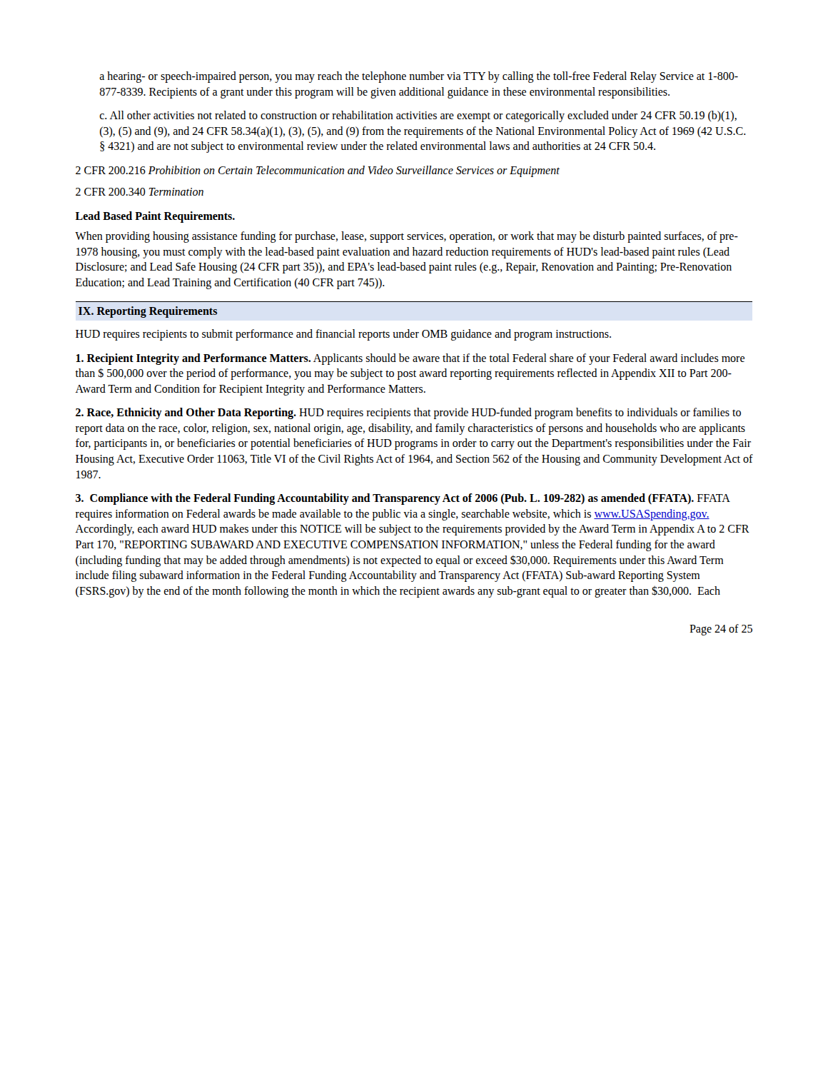a hearing- or speech-impaired person, you may reach the telephone number via TTY by calling the toll-free Federal Relay Service at 1-800-877-8339. Recipients of a grant under this program will be given additional guidance in these environmental responsibilities.
c. All other activities not related to construction or rehabilitation activities are exempt or categorically excluded under 24 CFR 50.19 (b)(1), (3), (5) and (9), and 24 CFR 58.34(a)(1), (3), (5), and (9) from the requirements of the National Environmental Policy Act of 1969 (42 U.S.C. § 4321) and are not subject to environmental review under the related environmental laws and authorities at 24 CFR 50.4.
2 CFR 200.216 Prohibition on Certain Telecommunication and Video Surveillance Services or Equipment
2 CFR 200.340 Termination
Lead Based Paint Requirements.
When providing housing assistance funding for purchase, lease, support services, operation, or work that may be disturb painted surfaces, of pre-1978 housing, you must comply with the lead-based paint evaluation and hazard reduction requirements of HUD's lead-based paint rules (Lead Disclosure; and Lead Safe Housing (24 CFR part 35)), and EPA's lead-based paint rules (e.g., Repair, Renovation and Painting; Pre-Renovation Education; and Lead Training and Certification (40 CFR part 745)).
IX. Reporting Requirements
HUD requires recipients to submit performance and financial reports under OMB guidance and program instructions.
1. Recipient Integrity and Performance Matters. Applicants should be aware that if the total Federal share of your Federal award includes more than $ 500,000 over the period of performance, you may be subject to post award reporting requirements reflected in Appendix XII to Part 200-Award Term and Condition for Recipient Integrity and Performance Matters.
2. Race, Ethnicity and Other Data Reporting. HUD requires recipients that provide HUD-funded program benefits to individuals or families to report data on the race, color, religion, sex, national origin, age, disability, and family characteristics of persons and households who are applicants for, participants in, or beneficiaries or potential beneficiaries of HUD programs in order to carry out the Department's responsibilities under the Fair Housing Act, Executive Order 11063, Title VI of the Civil Rights Act of 1964, and Section 562 of the Housing and Community Development Act of 1987.
3. Compliance with the Federal Funding Accountability and Transparency Act of 2006 (Pub. L. 109-282) as amended (FFATA). FFATA requires information on Federal awards be made available to the public via a single, searchable website, which is www.USASpending.gov. Accordingly, each award HUD makes under this NOTICE will be subject to the requirements provided by the Award Term in Appendix A to 2 CFR Part 170, "REPORTING SUBAWARD AND EXECUTIVE COMPENSATION INFORMATION," unless the Federal funding for the award (including funding that may be added through amendments) is not expected to equal or exceed $30,000. Requirements under this Award Term include filing subaward information in the Federal Funding Accountability and Transparency Act (FFATA) Sub-award Reporting System (FSRS.gov) by the end of the month following the month in which the recipient awards any sub-grant equal to or greater than $30,000. Each
Page 24 of 25